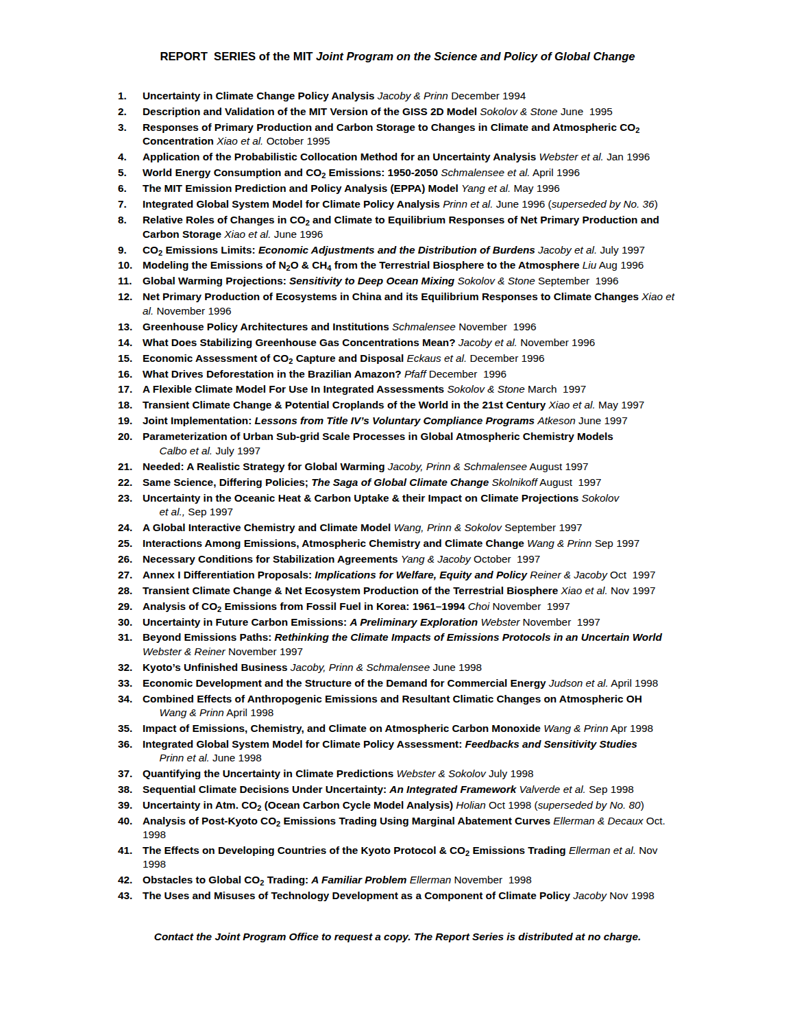REPORT SERIES of the MIT Joint Program on the Science and Policy of Global Change
Uncertainty in Climate Change Policy Analysis Jacoby & Prinn December 1994
Description and Validation of the MIT Version of the GISS 2D Model Sokolov & Stone June 1995
Responses of Primary Production and Carbon Storage to Changes in Climate and Atmospheric CO2 Concentration Xiao et al. October 1995
Application of the Probabilistic Collocation Method for an Uncertainty Analysis Webster et al. Jan 1996
World Energy Consumption and CO2 Emissions: 1950-2050 Schmalensee et al. April 1996
The MIT Emission Prediction and Policy Analysis (EPPA) Model Yang et al. May 1996
Integrated Global System Model for Climate Policy Analysis Prinn et al. June 1996 (superseded by No. 36)
Relative Roles of Changes in CO2 and Climate to Equilibrium Responses of Net Primary Production and Carbon Storage Xiao et al. June 1996
CO2 Emissions Limits: Economic Adjustments and the Distribution of Burdens Jacoby et al. July 1997
Modeling the Emissions of N2O & CH4 from the Terrestrial Biosphere to the Atmosphere Liu Aug 1996
Global Warming Projections: Sensitivity to Deep Ocean Mixing Sokolov & Stone September 1996
Net Primary Production of Ecosystems in China and its Equilibrium Responses to Climate Changes Xiao et al. November 1996
Greenhouse Policy Architectures and Institutions Schmalensee November 1996
What Does Stabilizing Greenhouse Gas Concentrations Mean? Jacoby et al. November 1996
Economic Assessment of CO2 Capture and Disposal Eckaus et al. December 1996
What Drives Deforestation in the Brazilian Amazon? Pfaff December 1996
A Flexible Climate Model For Use In Integrated Assessments Sokolov & Stone March 1997
Transient Climate Change & Potential Croplands of the World in the 21st Century Xiao et al. May 1997
Joint Implementation: Lessons from Title IV’s Voluntary Compliance Programs Atkeson June 1997
Parameterization of Urban Sub-grid Scale Processes in Global Atmospheric Chemistry Models Calbo et al. July 1997
Needed: A Realistic Strategy for Global Warming Jacoby, Prinn & Schmalensee August 1997
Same Science, Differing Policies; The Saga of Global Climate Change Skolnikoff August 1997
Uncertainty in the Oceanic Heat & Carbon Uptake & their Impact on Climate Projections Sokolov et al., Sep 1997
A Global Interactive Chemistry and Climate Model Wang, Prinn & Sokolov September 1997
Interactions Among Emissions, Atmospheric Chemistry and Climate Change Wang & Prinn Sep 1997
Necessary Conditions for Stabilization Agreements Yang & Jacoby October 1997
Annex I Differentiation Proposals: Implications for Welfare, Equity and Policy Reiner & Jacoby Oct 1997
Transient Climate Change & Net Ecosystem Production of the Terrestrial Biosphere Xiao et al. Nov 1997
Analysis of CO2 Emissions from Fossil Fuel in Korea: 1961–1994 Choi November 1997
Uncertainty in Future Carbon Emissions: A Preliminary Exploration Webster November 1997
Beyond Emissions Paths: Rethinking the Climate Impacts of Emissions Protocols in an Uncertain World Webster & Reiner November 1997
Kyoto’s Unfinished Business Jacoby, Prinn & Schmalensee June 1998
Economic Development and the Structure of the Demand for Commercial Energy Judson et al. April 1998
Combined Effects of Anthropogenic Emissions and Resultant Climatic Changes on Atmospheric OH Wang & Prinn April 1998
Impact of Emissions, Chemistry, and Climate on Atmospheric Carbon Monoxide Wang & Prinn Apr 1998
Integrated Global System Model for Climate Policy Assessment: Feedbacks and Sensitivity Studies Prinn et al. June 1998
Quantifying the Uncertainty in Climate Predictions Webster & Sokolov July 1998
Sequential Climate Decisions Under Uncertainty: An Integrated Framework Valverde et al. Sep 1998
Uncertainty in Atm. CO2 (Ocean Carbon Cycle Model Analysis) Holian Oct 1998 (superseded by No. 80)
Analysis of Post-Kyoto CO2 Emissions Trading Using Marginal Abatement Curves Ellerman & Decaux Oct. 1998
The Effects on Developing Countries of the Kyoto Protocol & CO2 Emissions Trading Ellerman et al. Nov 1998
Obstacles to Global CO2 Trading: A Familiar Problem Ellerman November 1998
The Uses and Misuses of Technology Development as a Component of Climate Policy Jacoby Nov 1998
Contact the Joint Program Office to request a copy. The Report Series is distributed at no charge.